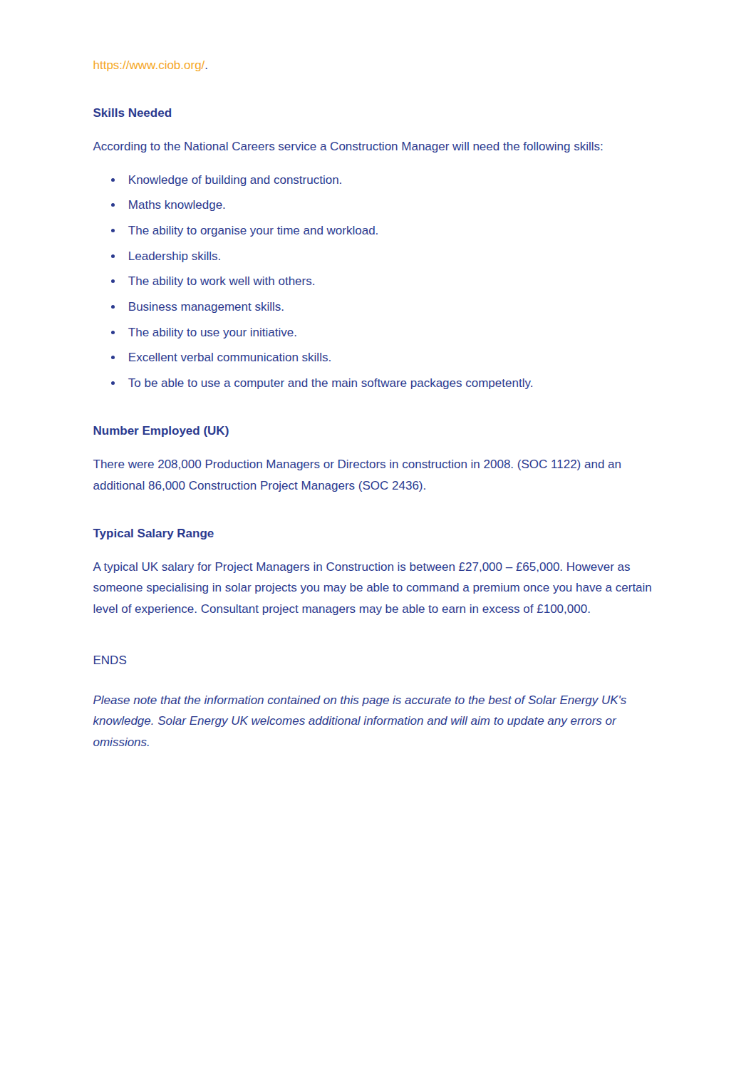https://www.ciob.org/.
Skills Needed
According to the National Careers service a Construction Manager will need the following skills:
Knowledge of building and construction.
Maths knowledge.
The ability to organise your time and workload.
Leadership skills.
The ability to work well with others.
Business management skills.
The ability to use your initiative.
Excellent verbal communication skills.
To be able to use a computer and the main software packages competently.
Number Employed (UK)
There were 208,000 Production Managers or Directors in construction in 2008. (SOC 1122) and an additional 86,000 Construction Project Managers (SOC 2436).
Typical Salary Range
A typical UK salary for Project Managers in Construction is between £27,000 – £65,000. However as someone specialising in solar projects you may be able to command a premium once you have a certain level of experience. Consultant project managers may be able to earn in excess of £100,000.
ENDS
Please note that the information contained on this page is accurate to the best of Solar Energy UK's knowledge. Solar Energy UK welcomes additional information and will aim to update any errors or omissions.